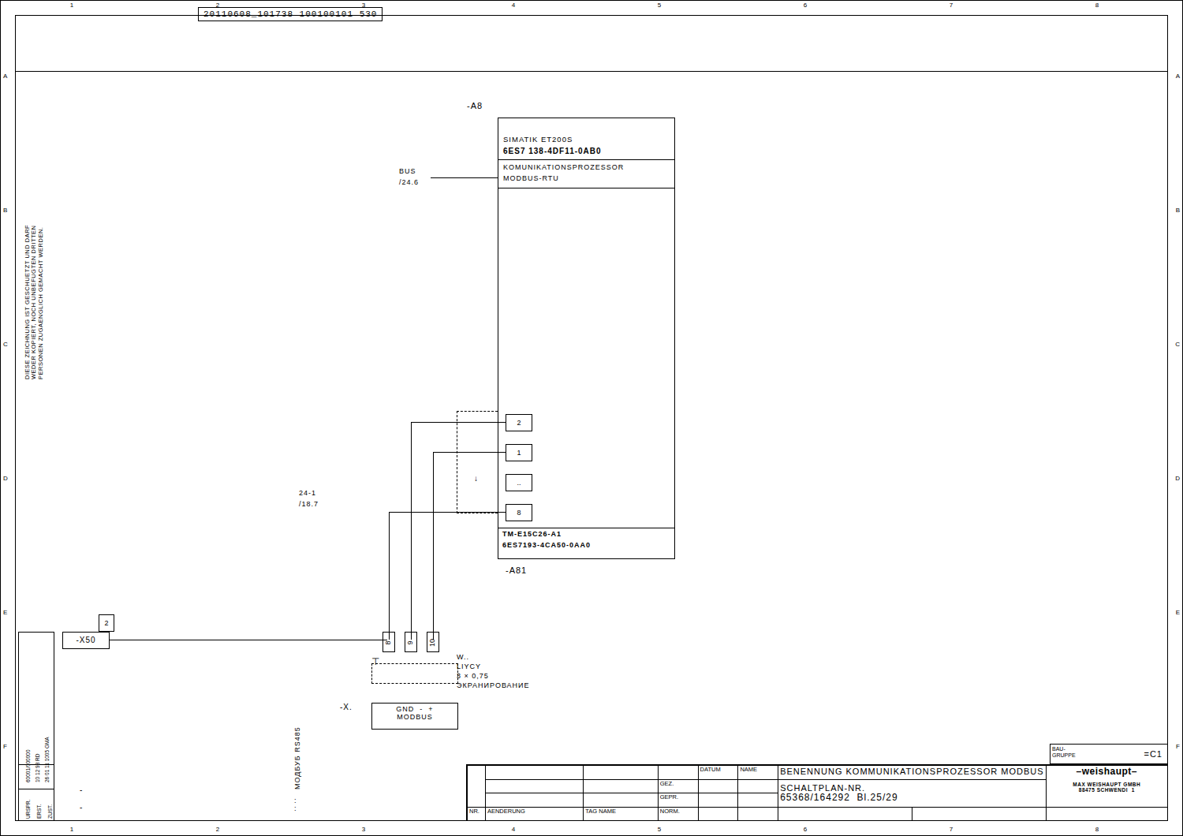1
2
3
4
5
6
7
8
1
2
3
4
5
6
7
8
A
A
B
B
C
C
D
D
E
E
F
F
20110608_101738 100100101 530
DIESE ZEICHNUNG IST GESCHUETZT UND DARF
WEDER KOPIERT, NOCH UNBEFUGTEN DRITTEN
PERSONEN ZUGAENGLICH GEMACHT WERDEN.
60001/000000
10 12 93 RD
26 01 11 1005 GMA
BUS
/24.6
-A8
SIMATIK ET200S
6ES7 138-4DF11-0AB0
KOMUNIKATIONSPROZESSOR
MODBUS-RTU
TM-E15C26-A1
6ES7193-4CA50-0AA0
-A81
2
1
..
8
↓
24-1
/18.7
2
-X50
8
9
10
⊤
W..
LIYCY
3 × 0,75
ЭКРАНИРОВАНИЕ
-X.
GND - +
MODBUS
МОДБУБ RS485
:
:
BAU-
GRUPPE
=C1
URSPR.
ERST.
ZUST.
-
-
| | | | | DATUM | NAME | BENENNUNG KOMMUNIKATIONSPROZESSOR MODBUS | –weishaupt– MAX WEISHAUPT GMBH 88475 SCHWENDI 1 |
| | | GEZ. | | | SCHALTPLAN-NR. 65368/164292 Bl.25/29 |
| | | GEPR. | | |
| NR. | AENDERUNG | TAG NAME | NORM. | | | | | |